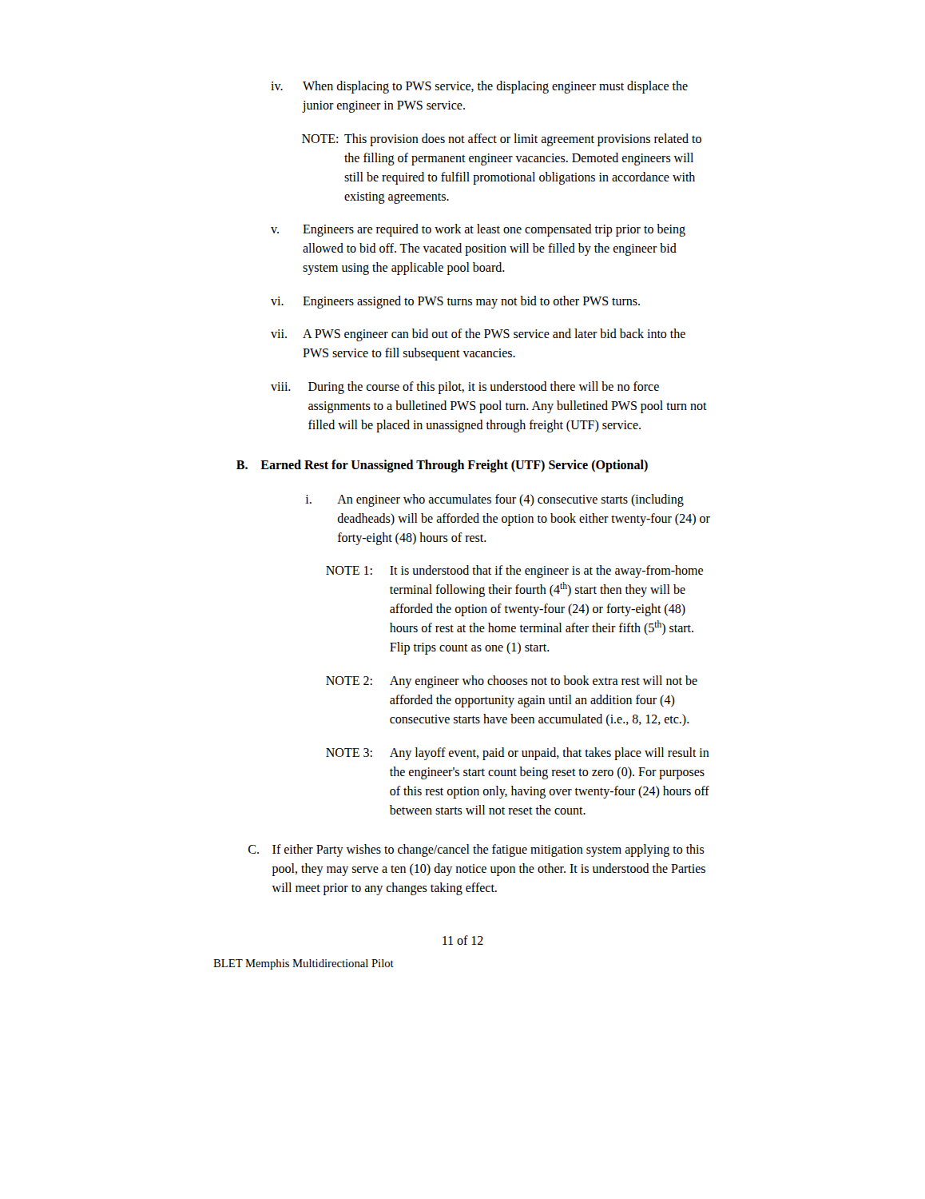iv.
When displacing to PWS service, the displacing engineer must displace the junior engineer in PWS service.
NOTE:
This provision does not affect or limit agreement provisions related to the filling of permanent engineer vacancies. Demoted engineers will still be required to fulfill promotional obligations in accordance with existing agreements.
v.
Engineers are required to work at least one compensated trip prior to being allowed to bid off. The vacated position will be filled by the engineer bid system using the applicable pool board.
vi.
Engineers assigned to PWS turns may not bid to other PWS turns.
vii.
A PWS engineer can bid out of the PWS service and later bid back into the PWS service to fill subsequent vacancies.
viii.
During the course of this pilot, it is understood there will be no force assignments to a bulletined PWS pool turn. Any bulletined PWS pool turn not filled will be placed in unassigned through freight (UTF) service.
B.
Earned Rest for Unassigned Through Freight (UTF) Service (Optional)
i.
An engineer who accumulates four (4) consecutive starts (including deadheads) will be afforded the option to book either twenty-four (24) or forty-eight (48) hours of rest.
NOTE 1:
It is understood that if the engineer is at the away-from-home terminal following their fourth (4th) start then they will be afforded the option of twenty-four (24) or forty-eight (48) hours of rest at the home terminal after their fifth (5th) start. Flip trips count as one (1) start.
NOTE 2:
Any engineer who chooses not to book extra rest will not be afforded the opportunity again until an addition four (4) consecutive starts have been accumulated (i.e., 8, 12, etc.).
NOTE 3:
Any layoff event, paid or unpaid, that takes place will result in the engineer's start count being reset to zero (0). For purposes of this rest option only, having over twenty-four (24) hours off between starts will not reset the count.
C.
If either Party wishes to change/cancel the fatigue mitigation system applying to this pool, they may serve a ten (10) day notice upon the other. It is understood the Parties will meet prior to any changes taking effect.
11 of 12
BLET Memphis Multidirectional Pilot